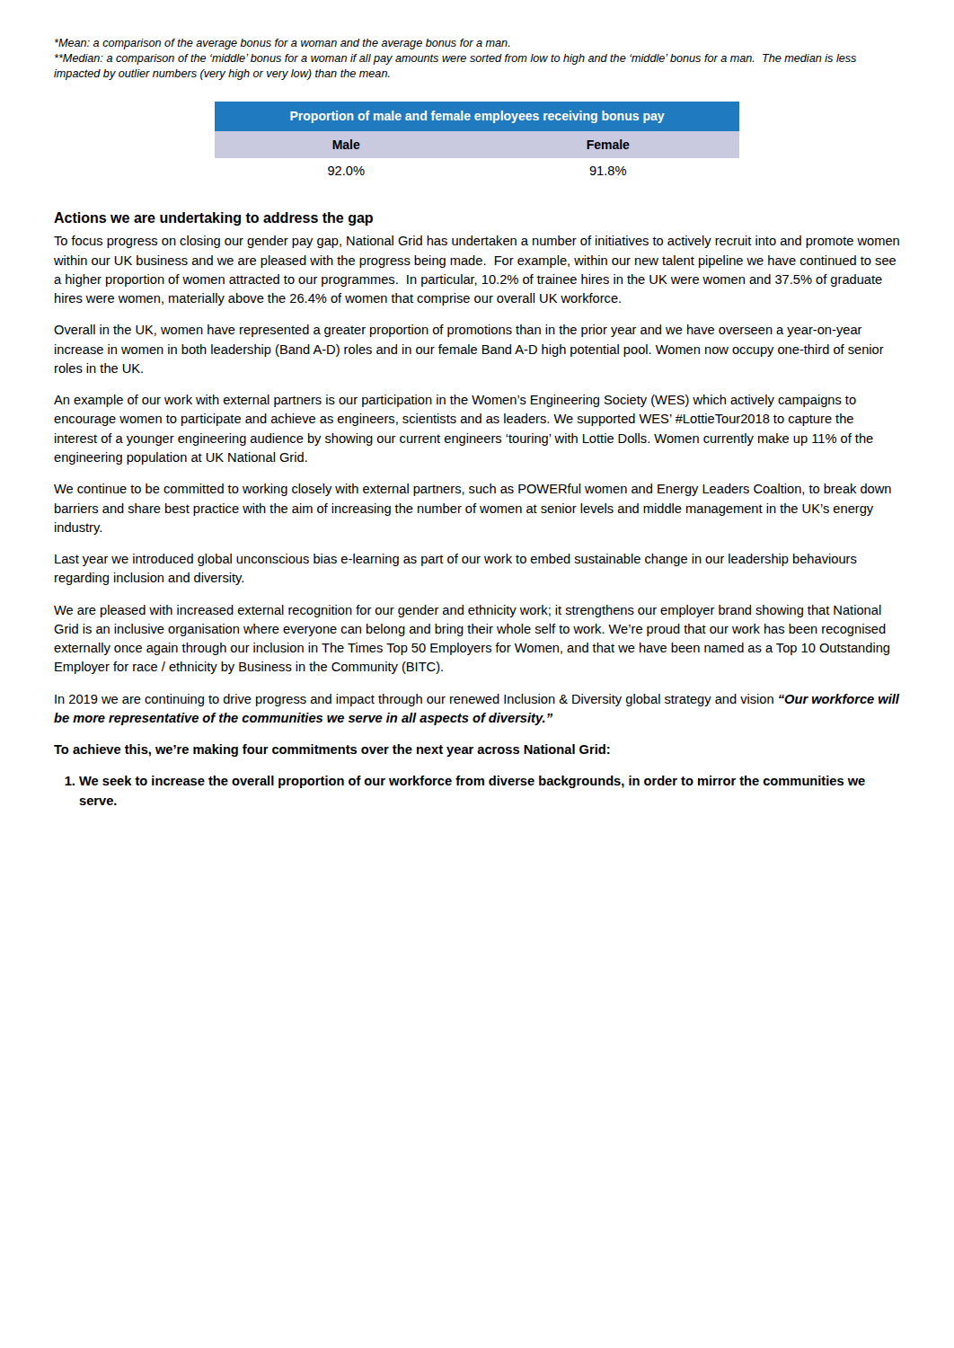*Mean: a comparison of the average bonus for a woman and the average bonus for a man.
**Median: a comparison of the ‘middle’ bonus for a woman if all pay amounts were sorted from low to high and the ‘middle’ bonus for a man. The median is less impacted by outlier numbers (very high or very low) than the mean.
Proportion of male and female employees receiving bonus pay
| Male | Female |
| --- | --- |
| 92.0% | 91.8% |
Actions we are undertaking to address the gap
To focus progress on closing our gender pay gap, National Grid has undertaken a number of initiatives to actively recruit into and promote women within our UK business and we are pleased with the progress being made. For example, within our new talent pipeline we have continued to see a higher proportion of women attracted to our programmes. In particular, 10.2% of trainee hires in the UK were women and 37.5% of graduate hires were women, materially above the 26.4% of women that comprise our overall UK workforce.
Overall in the UK, women have represented a greater proportion of promotions than in the prior year and we have overseen a year-on-year increase in women in both leadership (Band A-D) roles and in our female Band A-D high potential pool. Women now occupy one-third of senior roles in the UK.
An example of our work with external partners is our participation in the Women’s Engineering Society (WES) which actively campaigns to encourage women to participate and achieve as engineers, scientists and as leaders. We supported WES’ #LottieTour2018 to capture the interest of a younger engineering audience by showing our current engineers ‘touring’ with Lottie Dolls. Women currently make up 11% of the engineering population at UK National Grid.
We continue to be committed to working closely with external partners, such as POWERful women and Energy Leaders Coaltion, to break down barriers and share best practice with the aim of increasing the number of women at senior levels and middle management in the UK’s energy industry.
Last year we introduced global unconscious bias e-learning as part of our work to embed sustainable change in our leadership behaviours regarding inclusion and diversity.
We are pleased with increased external recognition for our gender and ethnicity work; it strengthens our employer brand showing that National Grid is an inclusive organisation where everyone can belong and bring their whole self to work. We’re proud that our work has been recognised externally once again through our inclusion in The Times Top 50 Employers for Women, and that we have been named as a Top 10 Outstanding Employer for race / ethnicity by Business in the Community (BITC).
In 2019 we are continuing to drive progress and impact through our renewed Inclusion & Diversity global strategy and vision “Our workforce will be more representative of the communities we serve in all aspects of diversity.”
To achieve this, we’re making four commitments over the next year across National Grid:
We seek to increase the overall proportion of our workforce from diverse backgrounds, in order to mirror the communities we serve.